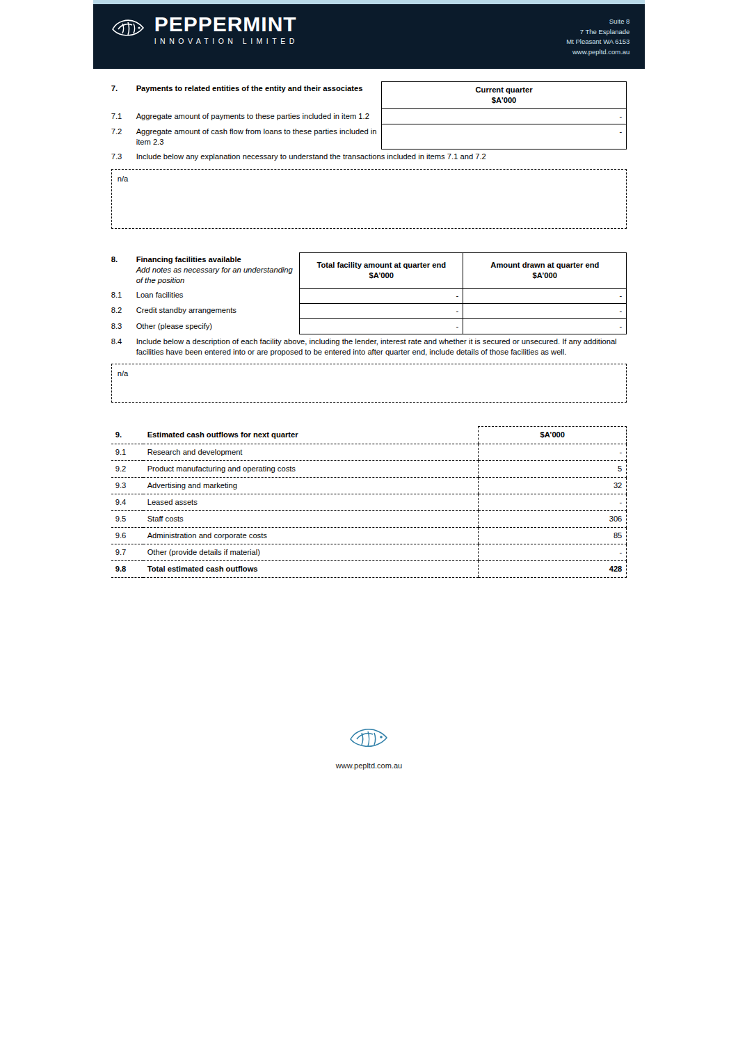PEPPERMINT
INNOVATION LIMITED
Suite 8
7 The Esplanade
Mt Pleasant WA 6153
www.pepltd.com.au
| 7. | Payments to related entities of the entity and their associates | Current quarter $A'000 |
| 7.1 | Aggregate amount of payments to these parties included in item 1.2 | - |
| 7.2 | Aggregate amount of cash flow from loans to these parties included in item 2.3 | - |
| 7.3 | Include below any explanation necessary to understand the transactions included in items 7.1 and 7.2 |
n/a
| 8. | Financing facilities available Add notes as necessary for an understanding of the position | Total facility amount at quarter end $A’000 | Amount drawn at quarter end $A’000 |
| 8.1 | Loan facilities | - | - |
| 8.2 | Credit standby arrangements | - | - |
| 8.3 | Other (please specify) | - | - |
| 8.4 | Include below a description of each facility above, including the lender, interest rate and whether it is secured or unsecured. If any additional facilities have been entered into or are proposed to be entered into after quarter end, include details of those facilities as well. |
n/a
| 9. | Estimated cash outflows for next quarter | $A’000 |
| 9.1 | Research and development | - |
| 9.2 | Product manufacturing and operating costs | 5 |
| 9.3 | Advertising and marketing | 32 |
| 9.4 | Leased assets | - |
| 9.5 | Staff costs | 306 |
| 9.6 | Administration and corporate costs | 85 |
| 9.7 | Other (provide details if material) | - |
| 9.8 | Total estimated cash outflows | 428 |
www.pepltd.com.au